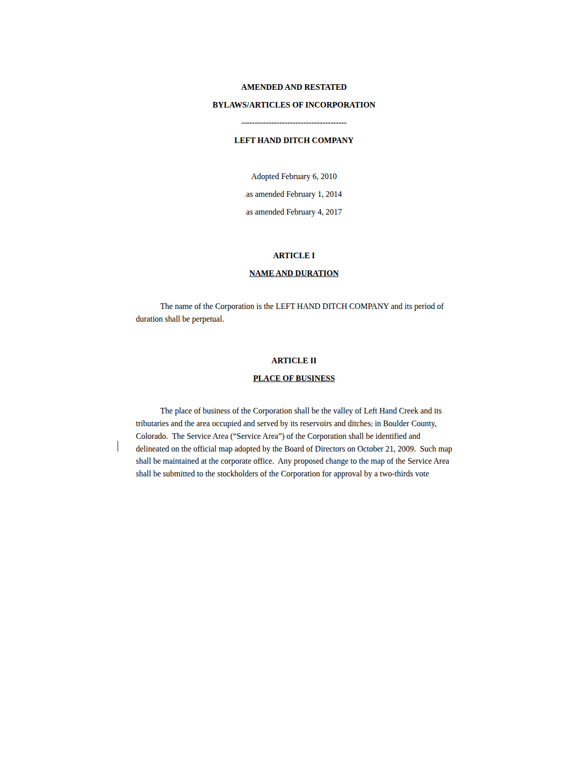AMENDED AND RESTATED
BYLAWS/ARTICLES OF INCORPORATION
---------------------------------------
LEFT HAND DITCH COMPANY
Adopted February 6, 2010
as amended February 1, 2014
as amended February 4, 2017
ARTICLE I
NAME AND DURATION
The name of the Corporation is the LEFT HAND DITCH COMPANY and its period of duration shall be perpetual.
ARTICLE II
PLACE OF BUSINESS
The place of business of the Corporation shall be the valley of Left Hand Creek and its tributaries and the area occupied and served by its reservoirs and ditches, in Boulder County, Colorado. The Service Area (“Service Area”) of the Corporation shall be identified and delineated on the official map adopted by the Board of Directors on October 21, 2009. Such map shall be maintained at the corporate office. Any proposed change to the map of the Service Area shall be submitted to the stockholders of the Corporation for approval by a two-thirds vote